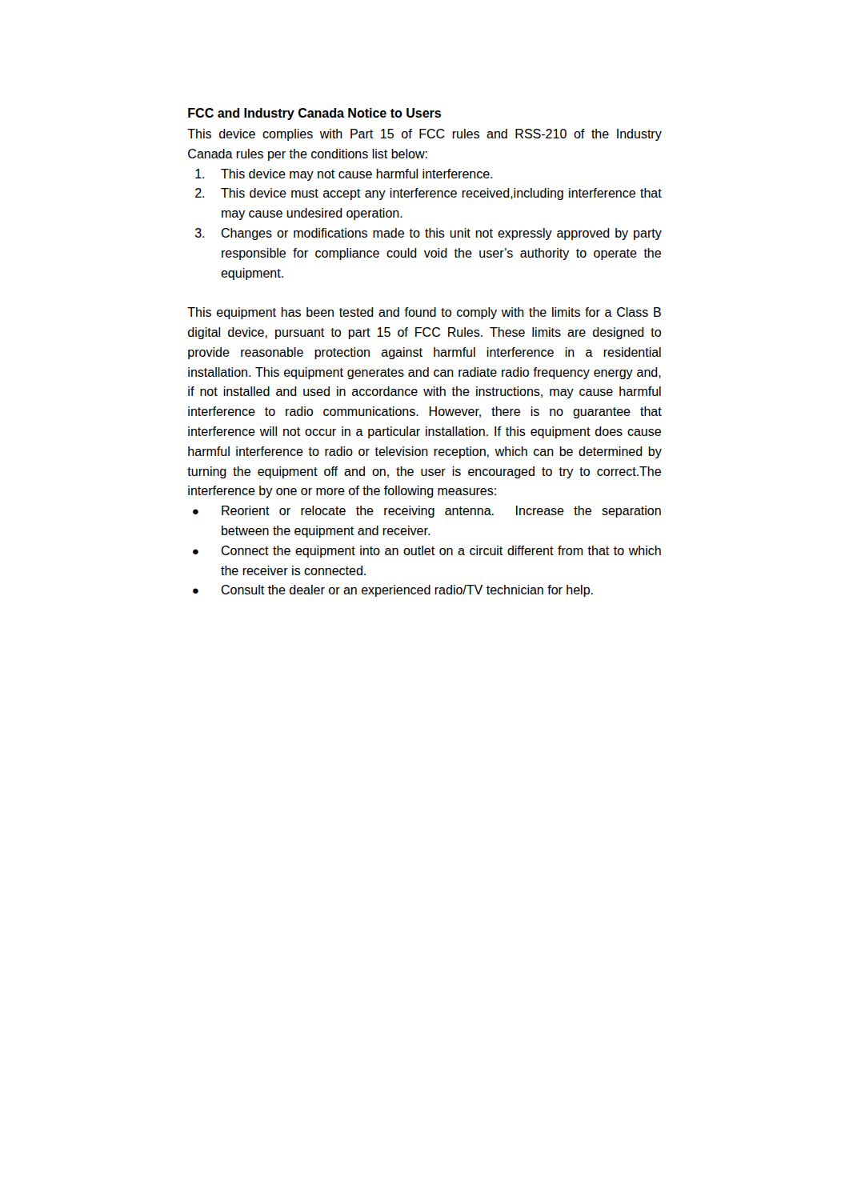FCC and Industry Canada Notice to Users
This device complies with Part 15 of FCC rules and RSS-210 of the Industry Canada rules per the conditions list below:
This device may not cause harmful interference.
This device must accept any interference received,including interference that may cause undesired operation.
Changes or modifications made to this unit not expressly approved by party responsible for compliance could void the user’s authority to operate the equipment.
This equipment has been tested and found to comply with the limits for a Class B digital device, pursuant to part 15 of FCC Rules. These limits are designed to provide reasonable protection against harmful interference in a residential installation. This equipment generates and can radiate radio frequency energy and, if not installed and used in accordance with the instructions, may cause harmful interference to radio communications. However, there is no guarantee that interference will not occur in a particular installation. If this equipment does cause harmful interference to radio or television reception, which can be determined by turning the equipment off and on, the user is encouraged to try to correct.The interference by one or more of the following measures:
Reorient or relocate the receiving antenna. Increase the separation between the equipment and receiver.
Connect the equipment into an outlet on a circuit different from that to which the receiver is connected.
Consult the dealer or an experienced radio/TV technician for help.